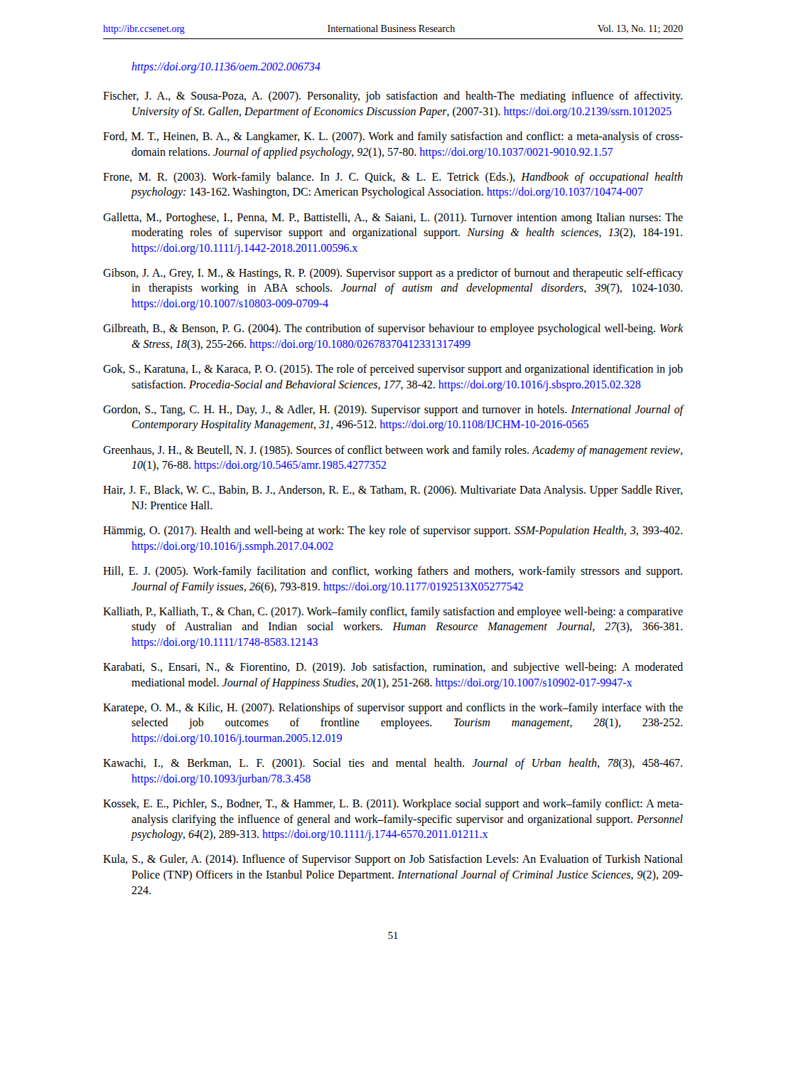http://ibr.ccsenet.org
International Business Research
Vol. 13, No. 11; 2020
https://doi.org/10.1136/oem.2002.006734
Fischer, J. A., & Sousa-Poza, A. (2007). Personality, job satisfaction and health-The mediating influence of affectivity. University of St. Gallen, Department of Economics Discussion Paper, (2007-31). https://doi.org/10.2139/ssrn.1012025
Ford, M. T., Heinen, B. A., & Langkamer, K. L. (2007). Work and family satisfaction and conflict: a meta-analysis of cross-domain relations. Journal of applied psychology, 92(1), 57-80. https://doi.org/10.1037/0021-9010.92.1.57
Frone, M. R. (2003). Work-family balance. In J. C. Quick, & L. E. Tetrick (Eds.), Handbook of occupational health psychology: 143-162. Washington, DC: American Psychological Association. https://doi.org/10.1037/10474-007
Galletta, M., Portoghese, I., Penna, M. P., Battistelli, A., & Saiani, L. (2011). Turnover intention among Italian nurses: The moderating roles of supervisor support and organizational support. Nursing & health sciences, 13(2), 184-191. https://doi.org/10.1111/j.1442-2018.2011.00596.x
Gibson, J. A., Grey, I. M., & Hastings, R. P. (2009). Supervisor support as a predictor of burnout and therapeutic self-efficacy in therapists working in ABA schools. Journal of autism and developmental disorders, 39(7), 1024-1030. https://doi.org/10.1007/s10803-009-0709-4
Gilbreath, B., & Benson, P. G. (2004). The contribution of supervisor behaviour to employee psychological well-being. Work & Stress, 18(3), 255-266. https://doi.org/10.1080/02678370412331317499
Gok, S., Karatuna, I., & Karaca, P. O. (2015). The role of perceived supervisor support and organizational identification in job satisfaction. Procedia-Social and Behavioral Sciences, 177, 38-42. https://doi.org/10.1016/j.sbspro.2015.02.328
Gordon, S., Tang, C. H. H., Day, J., & Adler, H. (2019). Supervisor support and turnover in hotels. International Journal of Contemporary Hospitality Management, 31, 496-512. https://doi.org/10.1108/IJCHM-10-2016-0565
Greenhaus, J. H., & Beutell, N. J. (1985). Sources of conflict between work and family roles. Academy of management review, 10(1), 76-88. https://doi.org/10.5465/amr.1985.4277352
Hair, J. F., Black, W. C., Babin, B. J., Anderson, R. E., & Tatham, R. (2006). Multivariate Data Analysis. Upper Saddle River, NJ: Prentice Hall.
Hämmig, O. (2017). Health and well-being at work: The key role of supervisor support. SSM-Population Health, 3, 393-402. https://doi.org/10.1016/j.ssmph.2017.04.002
Hill, E. J. (2005). Work-family facilitation and conflict, working fathers and mothers, work-family stressors and support. Journal of Family issues, 26(6), 793-819. https://doi.org/10.1177/0192513X05277542
Kalliath, P., Kalliath, T., & Chan, C. (2017). Work–family conflict, family satisfaction and employee well-being: a comparative study of Australian and Indian social workers. Human Resource Management Journal, 27(3), 366-381. https://doi.org/10.1111/1748-8583.12143
Karabati, S., Ensari, N., & Fiorentino, D. (2019). Job satisfaction, rumination, and subjective well-being: A moderated mediational model. Journal of Happiness Studies, 20(1), 251-268. https://doi.org/10.1007/s10902-017-9947-x
Karatepe, O. M., & Kilic, H. (2007). Relationships of supervisor support and conflicts in the work–family interface with the selected job outcomes of frontline employees. Tourism management, 28(1), 238-252. https://doi.org/10.1016/j.tourman.2005.12.019
Kawachi, I., & Berkman, L. F. (2001). Social ties and mental health. Journal of Urban health, 78(3), 458-467. https://doi.org/10.1093/jurban/78.3.458
Kossek, E. E., Pichler, S., Bodner, T., & Hammer, L. B. (2011). Workplace social support and work–family conflict: A meta-analysis clarifying the influence of general and work–family-specific supervisor and organizational support. Personnel psychology, 64(2), 289-313. https://doi.org/10.1111/j.1744-6570.2011.01211.x
Kula, S., & Guler, A. (2014). Influence of Supervisor Support on Job Satisfaction Levels: An Evaluation of Turkish National Police (TNP) Officers in the Istanbul Police Department. International Journal of Criminal Justice Sciences, 9(2), 209-224.
51